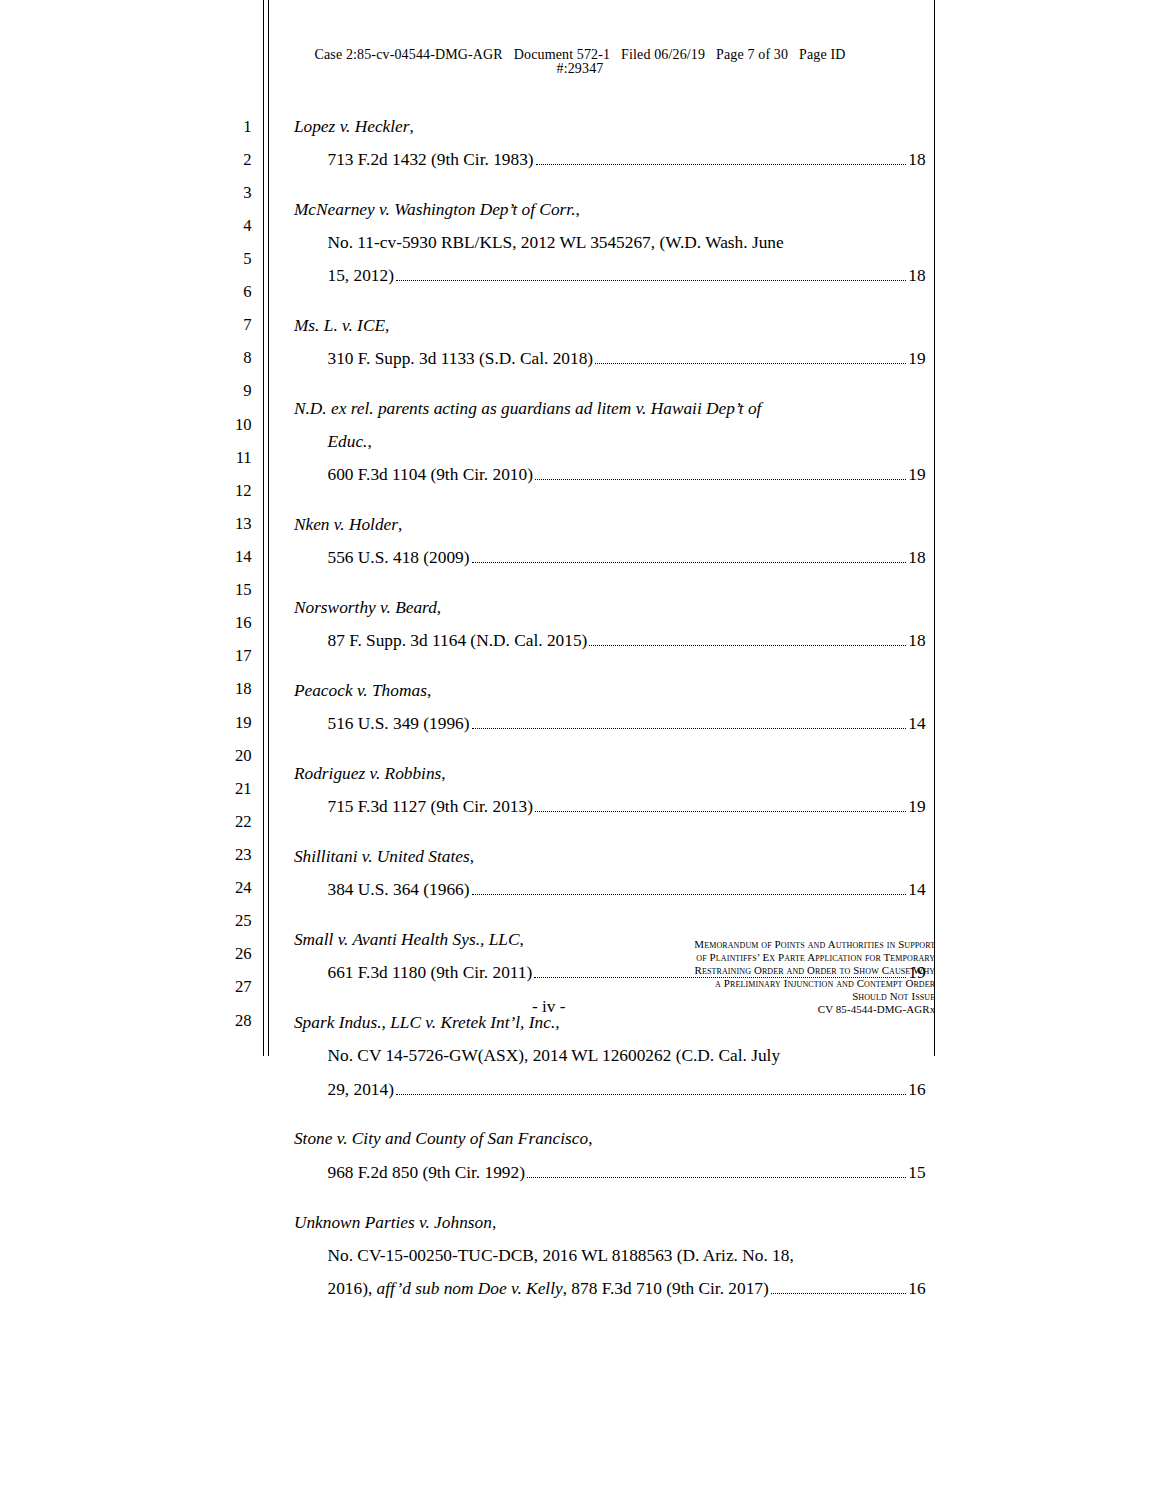Case 2:85-cv-04544-DMG-AGR Document 572-1 Filed 06/26/19 Page 7 of 30 Page ID #:29347
1
2
3
4
5
6
7
8
9
10
11
12
13
14
15
16
17
18
19
20
21
22
23
24
25
26
27
28
Lopez v. Heckler,
713 F.2d 1432 (9th Cir. 1983) 18
McNearney v. Washington Dep’t of Corr.,
No. 11-cv-5930 RBL/KLS, 2012 WL 3545267, (W.D. Wash. June
15, 2012) 18
Ms. L. v. ICE,
310 F. Supp. 3d 1133 (S.D. Cal. 2018) 19
N.D. ex rel. parents acting as guardians ad litem v. Hawaii Dep’t of
Educ.,
600 F.3d 1104 (9th Cir. 2010) 19
Nken v. Holder,
556 U.S. 418 (2009) 18
Norsworthy v. Beard,
87 F. Supp. 3d 1164 (N.D. Cal. 2015) 18
Peacock v. Thomas,
516 U.S. 349 (1996) 14
Rodriguez v. Robbins,
715 F.3d 1127 (9th Cir. 2013) 19
Shillitani v. United States,
384 U.S. 364 (1966) 14
Small v. Avanti Health Sys., LLC,
661 F.3d 1180 (9th Cir. 2011) 19
Spark Indus., LLC v. Kretek Int’l, Inc.,
No. CV 14-5726-GW(ASX), 2014 WL 12600262 (C.D. Cal. July
29, 2014) 16
Stone v. City and County of San Francisco,
968 F.2d 850 (9th Cir. 1992) 15
Unknown Parties v. Johnson,
No. CV-15-00250-TUC-DCB, 2016 WL 8188563 (D. Ariz. No. 18,
2016), aff’d sub nom Doe v. Kelly, 878 F.3d 710 (9th Cir. 2017) 16
- iv -
Memorandum of Points and Authorities in Support
of Plaintiffs’ Ex Parte Application for Temporary
Restraining Order and Order to Show Cause Why
a Preliminary Injunction and Contempt Order
Should Not Issue
CV 85-4544-DMG-AGRx